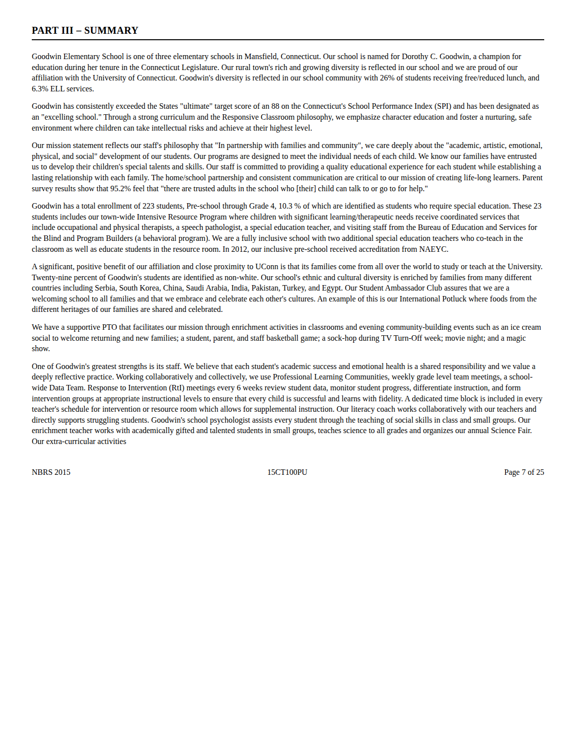PART III – SUMMARY
Goodwin Elementary School is one of three elementary schools in Mansfield, Connecticut. Our school is named for Dorothy C. Goodwin, a champion for education during her tenure in the Connecticut Legislature. Our rural town's rich and growing diversity is reflected in our school and we are proud of our affiliation with the University of Connecticut. Goodwin's diversity is reflected in our school community with 26% of students receiving free/reduced lunch, and 6.3% ELL services.
Goodwin has consistently exceeded the States "ultimate" target score of an 88 on the Connecticut's School Performance Index (SPI) and has been designated as an "excelling school." Through a strong curriculum and the Responsive Classroom philosophy, we emphasize character education and foster a nurturing, safe environment where children can take intellectual risks and achieve at their highest level.
Our mission statement reflects our staff's philosophy that "In partnership with families and community", we care deeply about the "academic, artistic, emotional, physical, and social" development of our students. Our programs are designed to meet the individual needs of each child. We know our families have entrusted us to develop their children's special talents and skills. Our staff is committed to providing a quality educational experience for each student while establishing a lasting relationship with each family. The home/school partnership and consistent communication are critical to our mission of creating life-long learners. Parent survey results show that 95.2% feel that "there are trusted adults in the school who [their] child can talk to or go to for help."
Goodwin has a total enrollment of 223 students, Pre-school through Grade 4, 10.3 % of which are identified as students who require special education. These 23 students includes our town-wide Intensive Resource Program where children with significant learning/therapeutic needs receive coordinated services that include occupational and physical therapists, a speech pathologist, a special education teacher, and visiting staff from the Bureau of Education and Services for the Blind and Program Builders (a behavioral program). We are a fully inclusive school with two additional special education teachers who co-teach in the classroom as well as educate students in the resource room. In 2012, our inclusive pre-school received accreditation from NAEYC.
A significant, positive benefit of our affiliation and close proximity to UConn is that its families come from all over the world to study or teach at the University. Twenty-nine percent of Goodwin's students are identified as non-white. Our school's ethnic and cultural diversity is enriched by families from many different countries including Serbia, South Korea, China, Saudi Arabia, India, Pakistan, Turkey, and Egypt. Our Student Ambassador Club assures that we are a welcoming school to all families and that we embrace and celebrate each other's cultures. An example of this is our International Potluck where foods from the different heritages of our families are shared and celebrated.
We have a supportive PTO that facilitates our mission through enrichment activities in classrooms and evening community-building events such as an ice cream social to welcome returning and new families; a student, parent, and staff basketball game; a sock-hop during TV Turn-Off week; movie night; and a magic show.
One of Goodwin's greatest strengths is its staff. We believe that each student's academic success and emotional health is a shared responsibility and we value a deeply reflective practice. Working collaboratively and collectively, we use Professional Learning Communities, weekly grade level team meetings, a school-wide Data Team. Response to Intervention (RtI) meetings every 6 weeks review student data, monitor student progress, differentiate instruction, and form intervention groups at appropriate instructional levels to ensure that every child is successful and learns with fidelity. A dedicated time block is included in every teacher's schedule for intervention or resource room which allows for supplemental instruction. Our literacy coach works collaboratively with our teachers and directly supports struggling students. Goodwin's school psychologist assists every student through the teaching of social skills in class and small groups. Our enrichment teacher works with academically gifted and talented students in small groups, teaches science to all grades and organizes our annual Science Fair. Our extra-curricular activities
NBRS 2015 15CT100PU Page 7 of 25